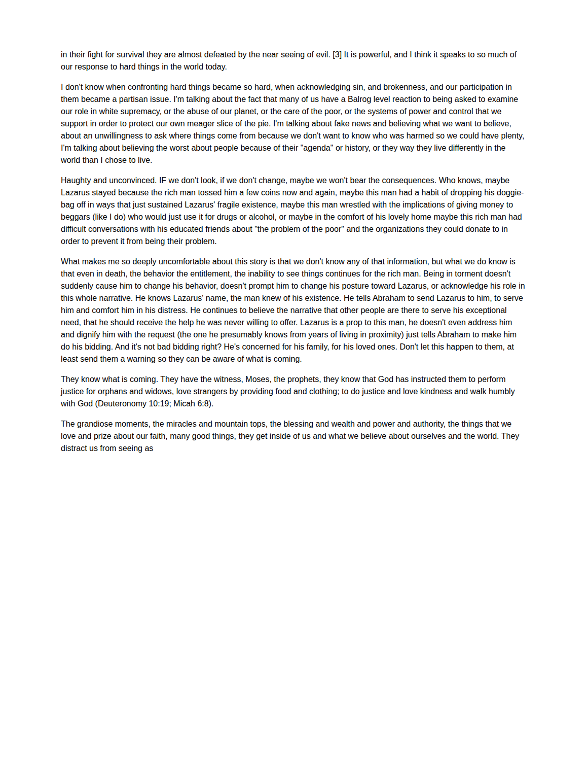in their fight for survival they are almost defeated by the near seeing of evil. [3] It is powerful, and I think it speaks to so much of our response to hard things in the world today.
I don't know when confronting hard things became so hard, when acknowledging sin, and brokenness, and our participation in them became a partisan issue. I'm talking about the fact that many of us have a Balrog level reaction to being asked to examine our role in white supremacy, or the abuse of our planet, or the care of the poor, or the systems of power and control that we support in order to protect our own meager slice of the pie. I'm talking about fake news and believing what we want to believe, about an unwillingness to ask where things come from because we don't want to know who was harmed so we could have plenty, I'm talking about believing the worst about people because of their "agenda" or history, or they way they live differently in the world than I chose to live.
Haughty and unconvinced. IF we don't look, if we don't change, maybe we won't bear the consequences. Who knows, maybe Lazarus stayed because the rich man tossed him a few coins now and again, maybe this man had a habit of dropping his doggie-bag off in ways that just sustained Lazarus' fragile existence, maybe this man wrestled with the implications of giving money to beggars (like I do) who would just use it for drugs or alcohol, or maybe in the comfort of his lovely home maybe this rich man had difficult conversations with his educated friends about "the problem of the poor" and the organizations they could donate to in order to prevent it from being their problem.
What makes me so deeply uncomfortable about this story is that we don't know any of that information, but what we do know is that even in death, the behavior the entitlement, the inability to see things continues for the rich man. Being in torment doesn't suddenly cause him to change his behavior, doesn't prompt him to change his posture toward Lazarus, or acknowledge his role in this whole narrative. He knows Lazarus' name, the man knew of his existence. He tells Abraham to send Lazarus to him, to serve him and comfort him in his distress. He continues to believe the narrative that other people are there to serve his exceptional need, that he should receive the help he was never willing to offer. Lazarus is a prop to this man, he doesn't even address him and dignify him with the request (the one he presumably knows from years of living in proximity) just tells Abraham to make him do his bidding. And it's not bad bidding right? He's concerned for his family, for his loved ones. Don't let this happen to them, at least send them a warning so they can be aware of what is coming.
They know what is coming. They have the witness, Moses, the prophets, they know that God has instructed them to perform justice for orphans and widows, love strangers by providing food and clothing; to do justice and love kindness and walk humbly with God (Deuteronomy 10:19; Micah 6:8).
The grandiose moments, the miracles and mountain tops, the blessing and wealth and power and authority, the things that we love and prize about our faith, many good things, they get inside of us and what we believe about ourselves and the world. They distract us from seeing as